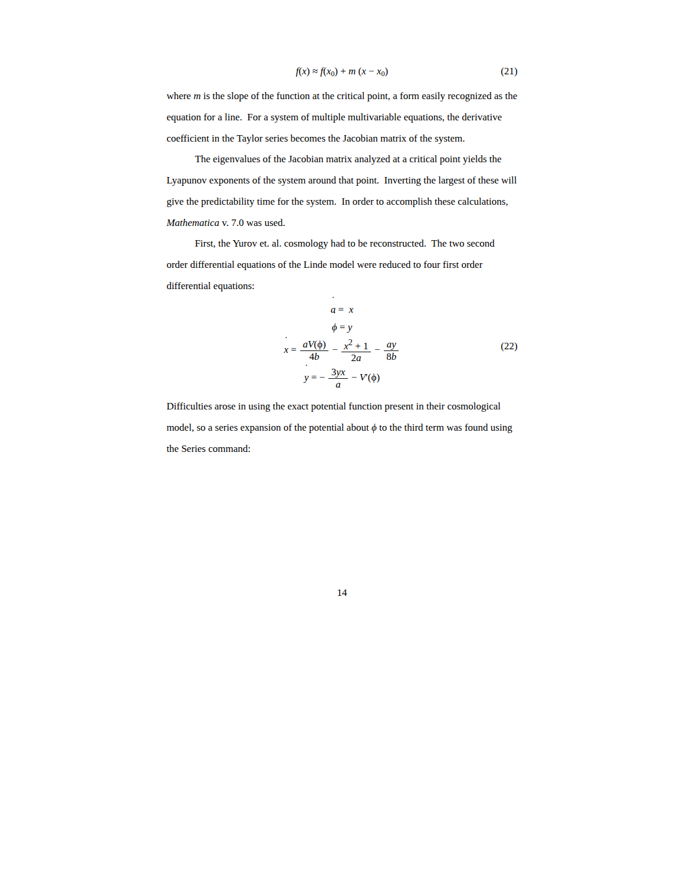f(x) ≈ f(x0) + m (x − x0) (21)
where m is the slope of the function at the critical point, a form easily recognized as the equation for a line. For a system of multiple multivariable equations, the derivative coefficient in the Taylor series becomes the Jacobian matrix of the system.
The eigenvalues of the Jacobian matrix analyzed at a critical point yields the Lyapunov exponents of the system around that point. Inverting the largest of these will give the predictability time for the system. In order to accomplish these calculations, Mathematica v. 7.0 was used.
First, the Yurov et. al. cosmology had to be reconstructed. The two second order differential equations of the Linde model were reduced to four first order differential equations:
a = x
ϕ = y
x = aV(ϕ) 4b − x2 + 12a − ay 8b
y = − 3yx a − V′(ϕ)
(22)
Difficulties arose in using the exact potential function present in their cosmological model, so a series expansion of the potential about ϕ to the third term was found using the Series command:
14